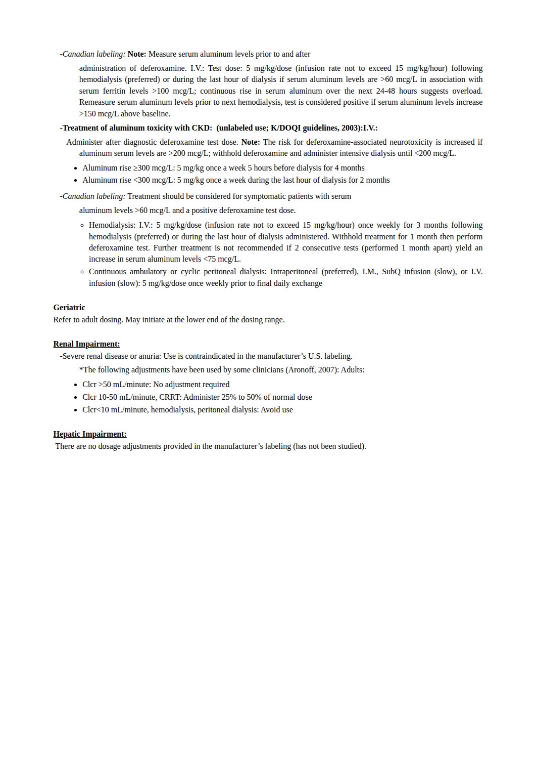-Canadian labeling: Note: Measure serum aluminum levels prior to and after
administration of deferoxamine. I.V.: Test dose: 5 mg/kg/dose (infusion rate not to exceed 15 mg/kg/hour) following hemodialysis (preferred) or during the last hour of dialysis if serum aluminum levels are >60 mcg/L in association with serum ferritin levels >100 mcg/L; continuous rise in serum aluminum over the next 24-48 hours suggests overload. Remeasure serum aluminum levels prior to next hemodialysis, test is considered positive if serum aluminum levels increase >150 mcg/L above baseline.
-Treatment of aluminum toxicity with CKD: (unlabeled use; K/DOQI guidelines, 2003):I.V.:
Administer after diagnostic deferoxamine test dose. Note: The risk for deferoxamine-associated neurotoxicity is increased if aluminum serum levels are >200 mcg/L; withhold deferoxamine and administer intensive dialysis until <200 mcg/L.
Aluminum rise ≥300 mcg/L: 5 mg/kg once a week 5 hours before dialysis for 4 months
Aluminum rise <300 mcg/L: 5 mg/kg once a week during the last hour of dialysis for 2 months
-Canadian labeling: Treatment should be considered for symptomatic patients with serum
aluminum levels >60 mcg/L and a positive deferoxamine test dose.
Hemodialysis: I.V.: 5 mg/kg/dose (infusion rate not to exceed 15 mg/kg/hour) once weekly for 3 months following hemodialysis (preferred) or during the last hour of dialysis administered. Withhold treatment for 1 month then perform deferoxamine test. Further treatment is not recommended if 2 consecutive tests (performed 1 month apart) yield an increase in serum aluminum levels <75 mcg/L.
Continuous ambulatory or cyclic peritoneal dialysis: Intraperitoneal (preferred), I.M., SubQ infusion (slow), or I.V. infusion (slow): 5 mg/kg/dose once weekly prior to final daily exchange
Geriatric
Refer to adult dosing. May initiate at the lower end of the dosing range.
Renal Impairment:
-Severe renal disease or anuria: Use is contraindicated in the manufacturer’s U.S. labeling.
*The following adjustments have been used by some clinicians (Aronoff, 2007): Adults:
Clcr >50 mL/minute: No adjustment required
Clcr 10-50 mL/minute, CRRT: Administer 25% to 50% of normal dose
Clcr<10 mL/minute, hemodialysis, peritoneal dialysis: Avoid use
Hepatic Impairment:
There are no dosage adjustments provided in the manufacturer’s labeling (has not been studied).